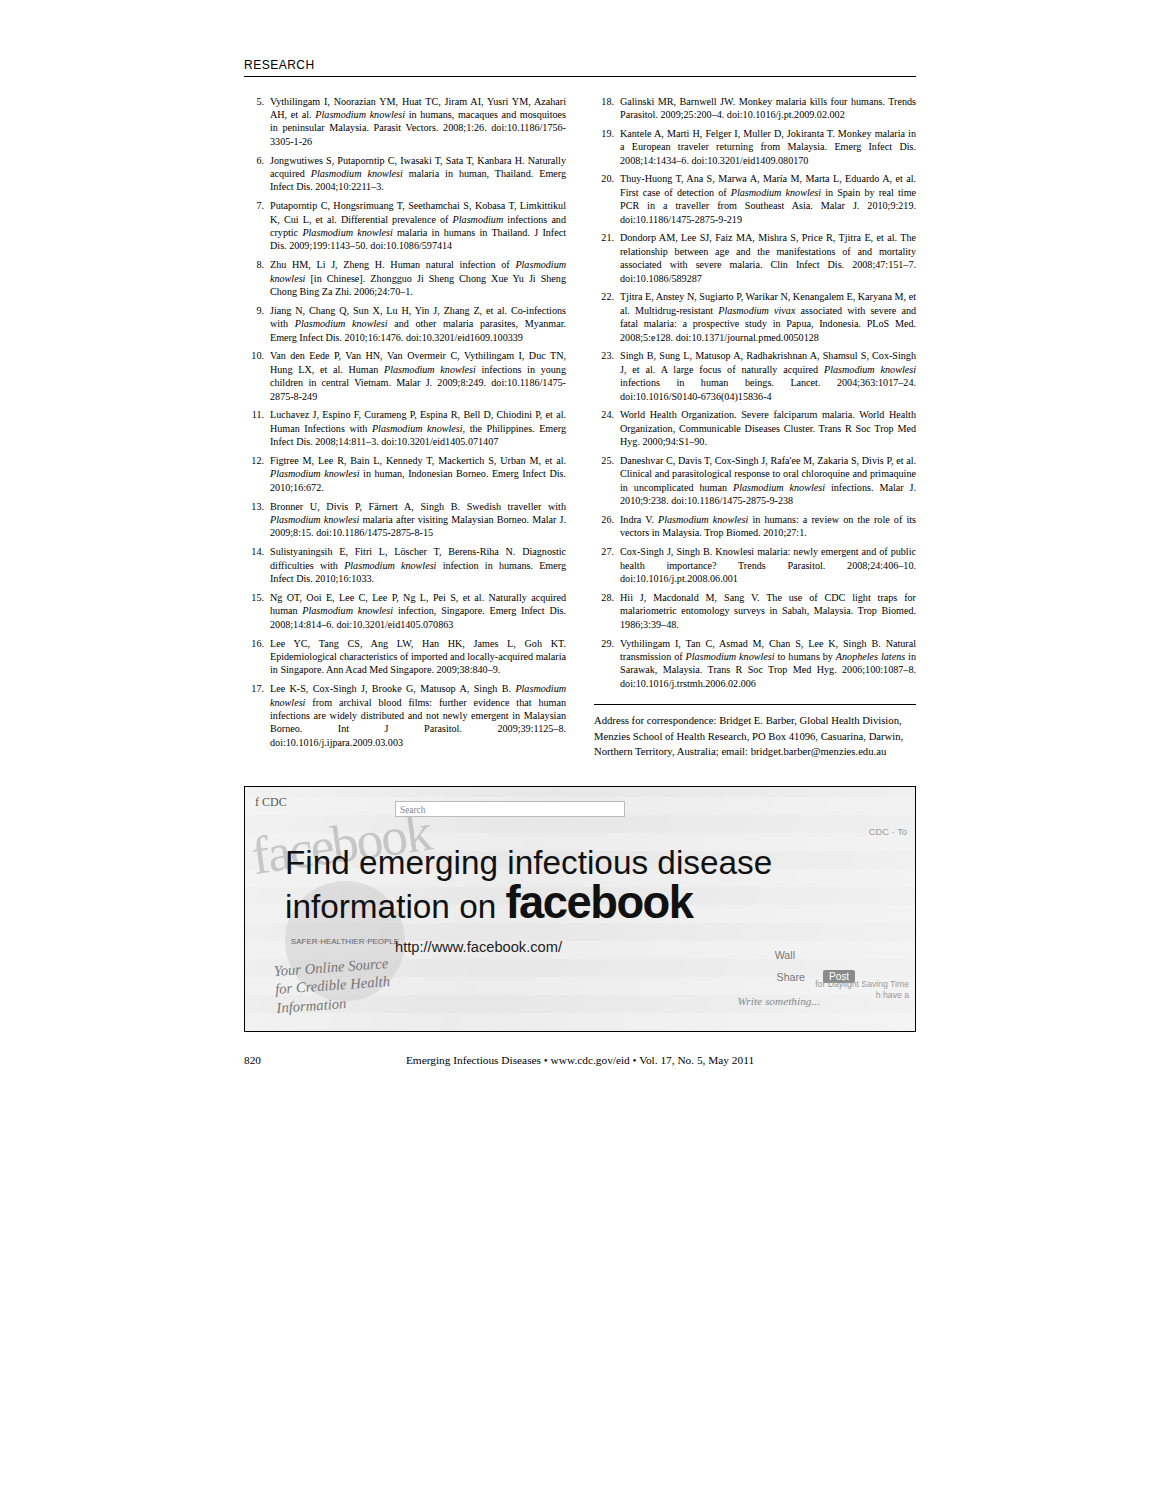RESEARCH
5. Vythilingam I, Noorazian YM, Huat TC, Jiram AI, Yusri YM, Azahari AH, et al. Plasmodium knowlesi in humans, macaques and mosquitoes in peninsular Malaysia. Parasit Vectors. 2008;1:26. doi:10.1186/1756-3305-1-26
6. Jongwutiwes S, Putaporntip C, Iwasaki T, Sata T, Kanbara H. Naturally acquired Plasmodium knowlesi malaria in human, Thailand. Emerg Infect Dis. 2004;10:2211–3.
7. Putaporntip C, Hongsrimuang T, Seethamchai S, Kobasa T, Limkittikul K, Cui L, et al. Differential prevalence of Plasmodium infections and cryptic Plasmodium knowlesi malaria in humans in Thailand. J Infect Dis. 2009;199:1143–50. doi:10.1086/597414
8. Zhu HM, Li J, Zheng H. Human natural infection of Plasmodium knowlesi [in Chinese]. Zhongguo Ji Sheng Chong Xue Yu Ji Sheng Chong Bing Za Zhi. 2006;24:70–1.
9. Jiang N, Chang Q, Sun X, Lu H, Yin J, Zhang Z, et al. Co-infections with Plasmodium knowlesi and other malaria parasites, Myanmar. Emerg Infect Dis. 2010;16:1476. doi:10.3201/eid1609.100339
10. Van den Eede P, Van HN, Van Overmeir C, Vythilingam I, Duc TN, Hung LX, et al. Human Plasmodium knowlesi infections in young children in central Vietnam. Malar J. 2009;8:249. doi:10.1186/1475-2875-8-249
11. Luchavez J, Espino F, Curameng P, Espina R, Bell D, Chiodini P, et al. Human Infections with Plasmodium knowlesi, the Philippines. Emerg Infect Dis. 2008;14:811–3. doi:10.3201/eid1405.071407
12. Figtree M, Lee R, Bain L, Kennedy T, Mackertich S, Urban M, et al. Plasmodium knowlesi in human, Indonesian Borneo. Emerg Infect Dis. 2010;16:672.
13. Bronner U, Divis P, Färnert A, Singh B. Swedish traveller with Plasmodium knowlesi malaria after visiting Malaysian Borneo. Malar J. 2009;8:15. doi:10.1186/1475-2875-8-15
14. Sulistyaningsih E, Fitri L, Löscher T, Berens-Riha N. Diagnostic difficulties with Plasmodium knowlesi infection in humans. Emerg Infect Dis. 2010;16:1033.
15. Ng OT, Ooi E, Lee C, Lee P, Ng L, Pei S, et al. Naturally acquired human Plasmodium knowlesi infection, Singapore. Emerg Infect Dis. 2008;14:814–6. doi:10.3201/eid1405.070863
16. Lee YC, Tang CS, Ang LW, Han HK, James L, Goh KT. Epidemiological characteristics of imported and locally-acquired malaria in Singapore. Ann Acad Med Singapore. 2009;38:840–9.
17. Lee K-S, Cox-Singh J, Brooke G, Matusop A, Singh B. Plasmodium knowlesi from archival blood films: further evidence that human infections are widely distributed and not newly emergent in Malaysian Borneo. Int J Parasitol. 2009;39:1125–8. doi:10.1016/j.ijpara.2009.03.003
18. Galinski MR, Barnwell JW. Monkey malaria kills four humans. Trends Parasitol. 2009;25:200–4. doi:10.1016/j.pt.2009.02.002
19. Kantele A, Marti H, Felger I, Muller D, Jokiranta T. Monkey malaria in a European traveler returning from Malaysia. Emerg Infect Dis. 2008;14:1434–6. doi:10.3201/eid1409.080170
20. Thuy-Huong T, Ana S, Marwa A, María M, Marta L, Eduardo A, et al. First case of detection of Plasmodium knowlesi in Spain by real time PCR in a traveller from Southeast Asia. Malar J. 2010;9:219. doi:10.1186/1475-2875-9-219
21. Dondorp AM, Lee SJ, Faiz MA, Mishra S, Price R, Tjitra E, et al. The relationship between age and the manifestations of and mortality associated with severe malaria. Clin Infect Dis. 2008;47:151–7. doi:10.1086/589287
22. Tjitra E, Anstey N, Sugiarto P, Warikar N, Kenangalem E, Karyana M, et al. Multidrug-resistant Plasmodium vivax associated with severe and fatal malaria: a prospective study in Papua, Indonesia. PLoS Med. 2008;5:e128. doi:10.1371/journal.pmed.0050128
23. Singh B, Sung L, Matusop A, Radhakrishnan A, Shamsul S, Cox-Singh J, et al. A large focus of naturally acquired Plasmodium knowlesi infections in human beings. Lancet. 2004;363:1017–24. doi:10.1016/S0140-6736(04)15836-4
24. World Health Organization. Severe falciparum malaria. World Health Organization, Communicable Diseases Cluster. Trans R Soc Trop Med Hyg. 2000;94:S1–90.
25. Daneshvar C, Davis T, Cox-Singh J, Rafa'ee M, Zakaria S, Divis P, et al. Clinical and parasitological response to oral chloroquine and primaquine in uncomplicated human Plasmodium knowlesi infections. Malar J. 2010;9:238. doi:10.1186/1475-2875-9-238
26. Indra V. Plasmodium knowlesi in humans: a review on the role of its vectors in Malaysia. Trop Biomed. 2010;27:1.
27. Cox-Singh J, Singh B. Knowlesi malaria: newly emergent and of public health importance? Trends Parasitol. 2008;24:406–10. doi:10.1016/j.pt.2008.06.001
28. Hii J, Macdonald M, Sang V. The use of CDC light traps for malariometric entomology surveys in Sabah, Malaysia. Trop Biomed. 1986;3:39–48.
29. Vythilingam I, Tan C, Asmad M, Chan S, Lee K, Singh B. Natural transmission of Plasmodium knowlesi to humans by Anopheles latens in Sarawak, Malaysia. Trans R Soc Trop Med Hyg. 2006;100:1087–8. doi:10.1016/j.trstmh.2006.02.006
Address for correspondence: Bridget E. Barber, Global Health Division, Menzies School of Health Research, PO Box 41096, Casuarina, Darwin, Northern Territory, Australia; email: bridget.barber@menzies.edu.au
f CDC
facebook
Search
CDC · To
SAFER·HEALTHIER·PEOPLE
Find emerging infectious disease
information on facebook
http://www.facebook.com/
Your Online Source
for Credible Health
Information
Wall
Share
Post
Write something...
for Daylight Saving Time
h have a
820
Emerging Infectious Diseases • www.cdc.gov/eid • Vol. 17, No. 5, May 2011